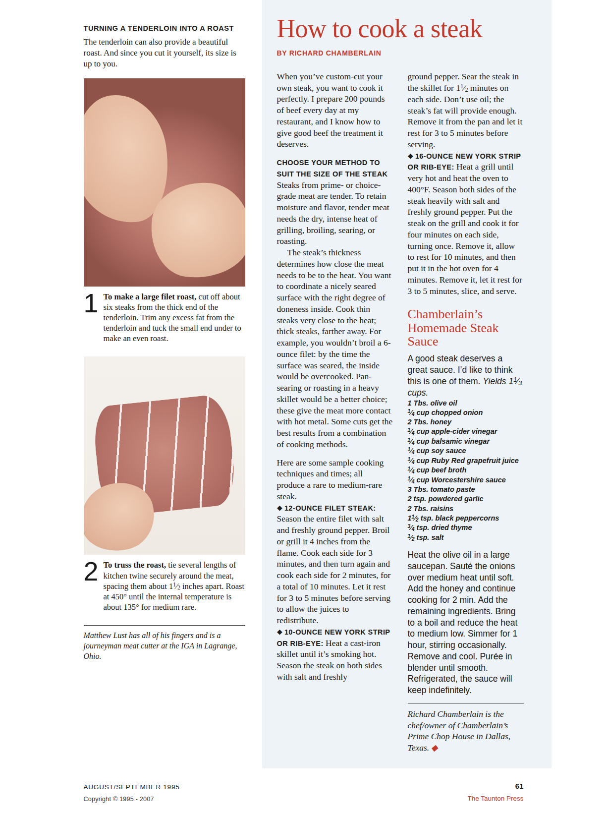Turning a tenderloin into a roast
The tenderloin can also provide a beautiful roast. And since you cut it yourself, its size is up to you.
1
To make a large filet roast, cut off about six steaks from the thick end of the tenderloin. Trim any excess fat from the tenderloin and tuck the small end under to make an even roast.
2
To truss the roast, tie several lengths of kitchen twine securely around the meat, spacing them about 11⁄2 inches apart. Roast at 450° until the internal temperature is about 135° for medium rare.
Matthew Lust has all of his fingers and is a journeyman meat cutter at the IGA in Lagrange, Ohio.
How to cook a steak
By Richard Chamberlain
When you’ve custom-cut your own steak, you want to cook it perfectly. I prepare 200 pounds of beef every day at my restaurant, and I know how to give good beef the treatment it deserves.
Choose your method to suit the size of the steak Steaks from prime- or choice-grade meat are tender. To retain moisture and flavor, tender meat needs the dry, intense heat of grilling, broiling, searing, or roasting.
The steak’s thickness determines how close the meat needs to be to the heat. You want to coordinate a nicely seared surface with the right degree of doneness inside. Cook thin steaks very close to the heat; thick steaks, farther away. For example, you wouldn’t broil a 6-ounce filet: by the time the surface was seared, the inside would be overcooked. Pan-searing or roasting in a heavy skillet would be a better choice; these give the meat more contact with hot metal. Some cuts get the best results from a combination of cooking methods.
Here are some sample cooking techniques and times; all produce a rare to medium-rare steak.
◆ 12-ounce filet steak: Season the entire filet with salt and freshly ground pepper. Broil or grill it 4 inches from the flame. Cook each side for 3 minutes, and then turn again and cook each side for 2 minutes, for a total of 10 minutes. Let it rest for 3 to 5 minutes before serving to allow the juices to redistribute.
◆ 10-ounce New York strip or rib-eye: Heat a cast-iron skillet until it’s smoking hot. Season the steak on both sides with salt and freshly
ground pepper. Sear the steak in the skillet for 11⁄2 minutes on each side. Don’t use oil; the steak’s fat will provide enough. Remove it from the pan and let it rest for 3 to 5 minutes before serving.
◆ 16-ounce New York strip or rib-eye: Heat a grill until very hot and heat the oven to 400°F. Season both sides of the steak heavily with salt and freshly ground pepper. Put the steak on the grill and cook it for four minutes on each side, turning once. Remove it, allow to rest for 10 minutes, and then put it in the hot oven for 4 minutes. Remove it, let it rest for 3 to 5 minutes, slice, and serve.
Chamberlain’s
Homemade Steak Sauce
A good steak deserves a great sauce. I’d like to think this is one of them. Yields 11⁄3 cups.
1 Tbs. olive oil
1⁄4 cup chopped onion
2 Tbs. honey
1⁄4 cup apple-cider vinegar
1⁄4 cup balsamic vinegar
1⁄4 cup soy sauce
1⁄4 cup Ruby Red grapefruit juice
1⁄4 cup beef broth
1⁄4 cup Worcestershire sauce
3 Tbs. tomato paste
2 tsp. powdered garlic
2 Tbs. raisins
11⁄2 tsp. black peppercorns
3⁄4 tsp. dried thyme
1⁄2 tsp. salt
Heat the olive oil in a large saucepan. Sauté the onions over medium heat until soft. Add the honey and continue cooking for 2 min. Add the remaining ingredients. Bring to a boil and reduce the heat to medium low. Simmer for 1 hour, stirring occasionally. Remove and cool. Purée in blender until smooth. Refrigerated, the sauce will keep indefinitely.
Richard Chamberlain is the chef/owner of Chamberlain’s Prime Chop House in Dallas, Texas. ◆
August/September 1995
Copyright © 1995 - 2007
61
The Taunton Press